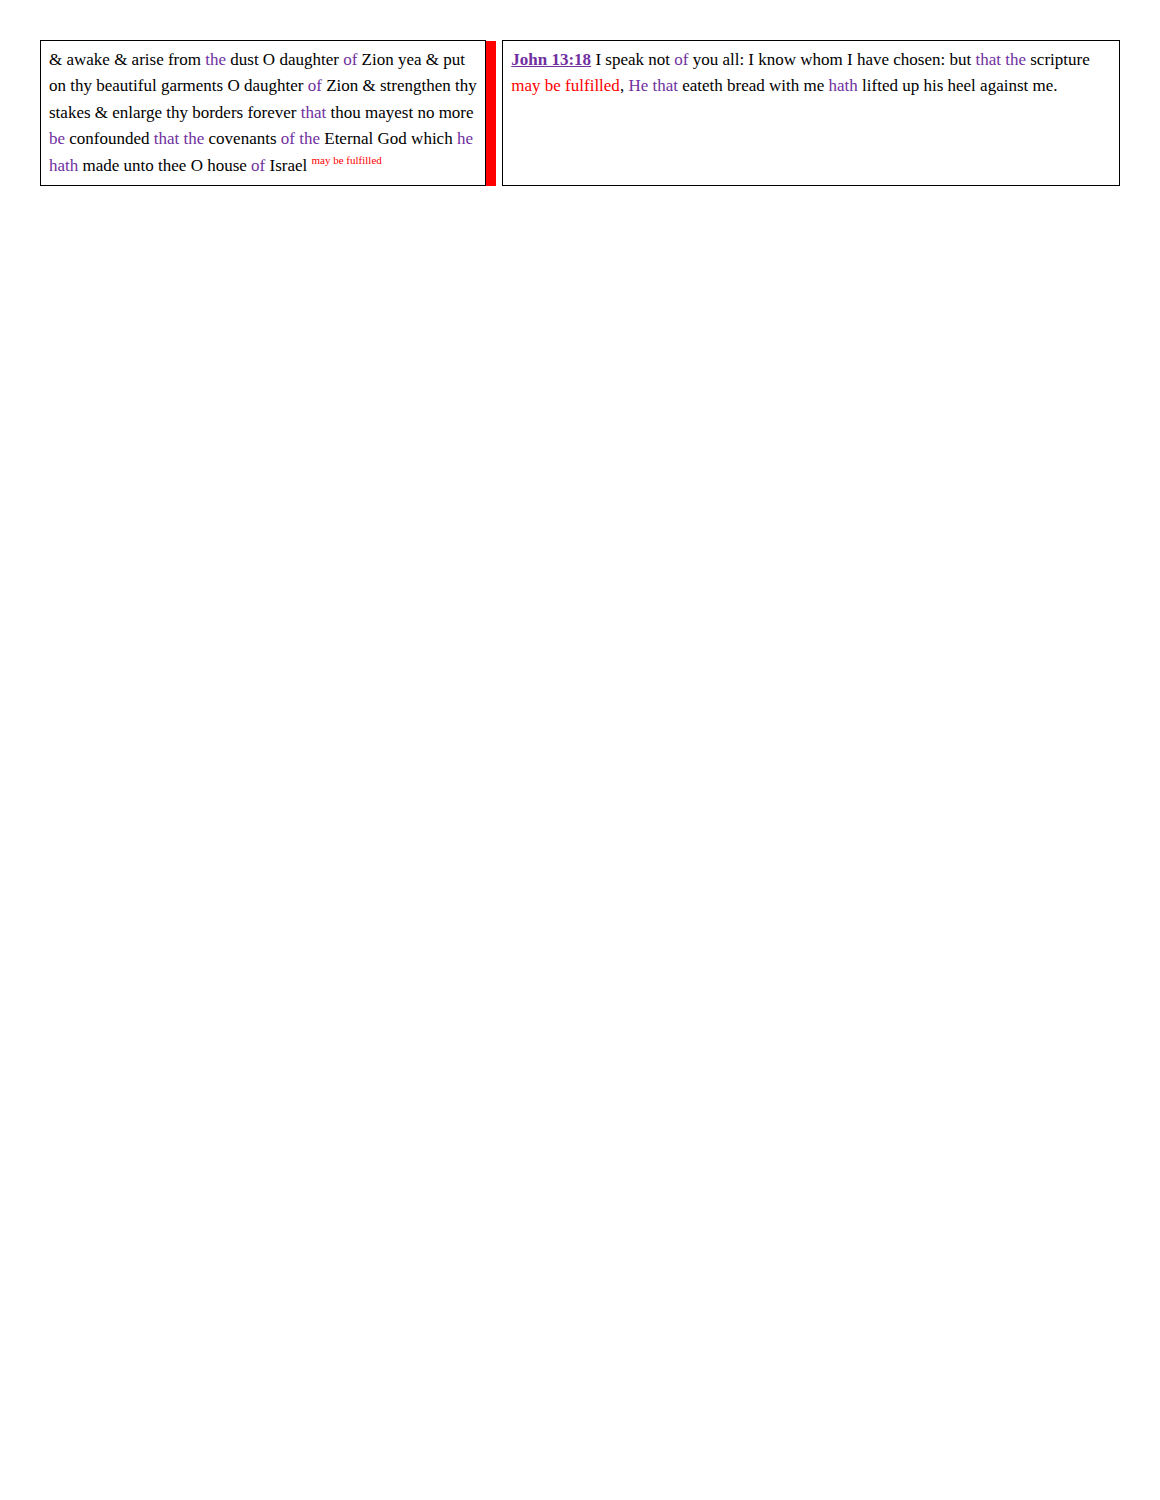| & awake & arise from the dust O daughter of Zion yea & put on thy beautiful garments O daughter of Zion & strengthen thy stakes & enlarge thy borders forever that thou mayest no more be confounded that the covenants of the Eternal God which he hath made unto thee O house of Israel may be fulfilled | | | John 13:18 I speak not of you all: I know whom I have chosen: but that the scripture may be fulfilled , He that eateth bread with me hath lifted up his heel against me. |